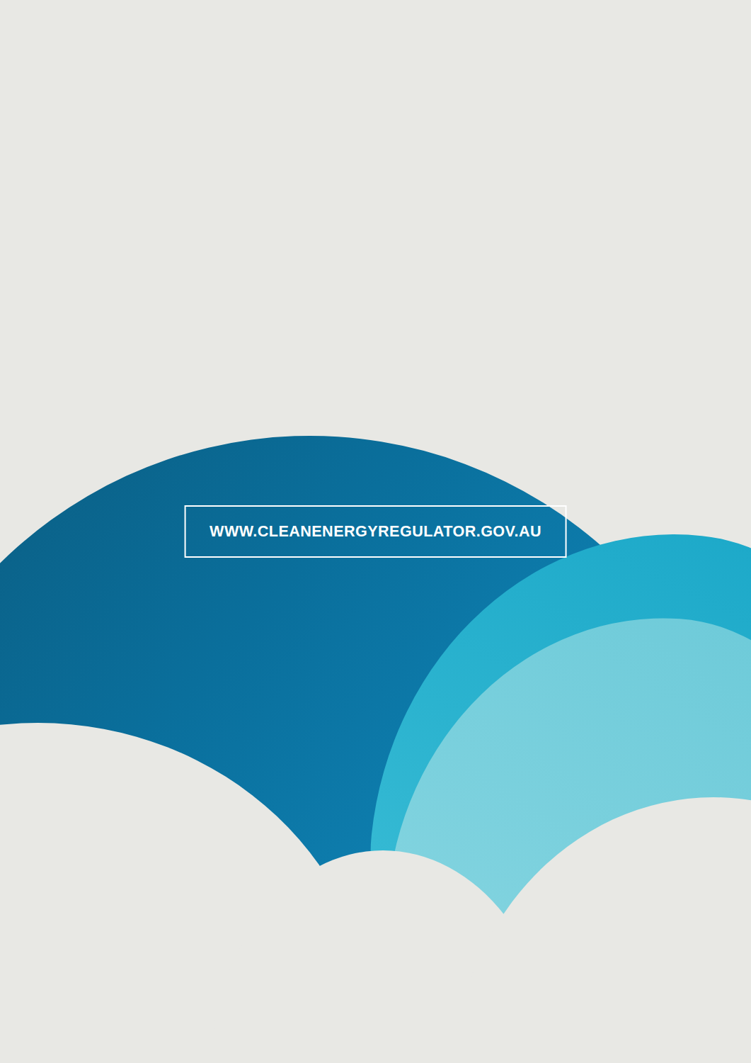WWW.CLEANENERGYREGULATOR.GOV.AU